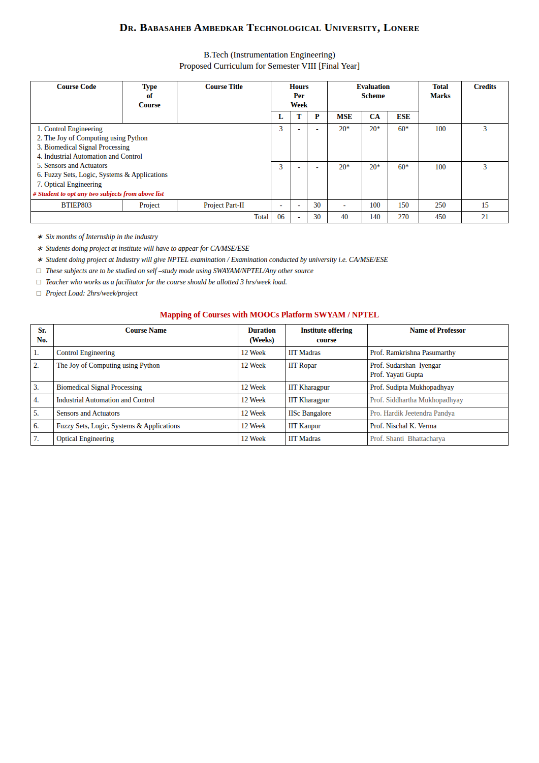Dr. Babasaheb Ambedkar Technological University, Lonere
B.Tech (Instrumentation Engineering)
Proposed Curriculum for Semester VIII [Final Year]
| Course Code | Type of Course | Course Title | Hours Per Week | Evaluation Scheme | Total Marks | Credits |
| --- | --- | --- | --- | --- | --- | --- |
| L | T | P | MSE | CA | ESE |
| Control Engineering The Joy of Computing using Python Biomedical Signal Processing Industrial Automation and Control Sensors and Actuators Fuzzy Sets, Logic, Systems & Applications Optical Engineering # Student to opt any two subjects from above list | 3 | - | - | 20* | 20* | 60* | 100 | 3 |
| 3 | - | - | 20* | 20* | 60* | 100 | 3 |
| BTIEP803 | Project | Project Part-II | - | - | 30 | - | 100 | 150 | 250 | 15 |
| Total | 06 | - | 30 | 40 | 140 | 270 | 450 | 21 |
Six months of Internship in the industry
Students doing project at institute will have to appear for CA/MSE/ESE
Student doing project at Industry will give NPTEL examination / Examination conducted by university i.e. CA/MSE/ESE
These subjects are to be studied on self –study mode using SWAYAM/NPTEL/Any other source
Teacher who works as a facilitator for the course should be allotted 3 hrs/week load.
Project Load: 2hrs/week/project
Mapping of Courses with MOOCs Platform SWYAM / NPTEL
| Sr. No. | Course Name | Duration (Weeks) | Institute offering course | Name of Professor |
| --- | --- | --- | --- | --- |
| 1. | Control Engineering | 12 Week | IIT Madras | Prof. Ramkrishna Pasumarthy |
| 2. | The Joy of Computing using Python | 12 Week | IIT Ropar | Prof. Sudarshan Iyengar Prof. Yayati Gupta |
| 3. | Biomedical Signal Processing | 12 Week | IIT Kharagpur | Prof. Sudipta Mukhopadhyay |
| 4. | Industrial Automation and Control | 12 Week | IIT Kharagpur | Prof. Siddhartha Mukhopadhyay |
| 5. | Sensors and Actuators | 12 Week | IISc Bangalore | Pro. Hardik Jeetendra Pandya |
| 6. | Fuzzy Sets, Logic, Systems & Applications | 12 Week | IIT Kanpur | Prof. Nischal K. Verma |
| 7. | Optical Engineering | 12 Week | IIT Madras | Prof. Shanti Bhattacharya |